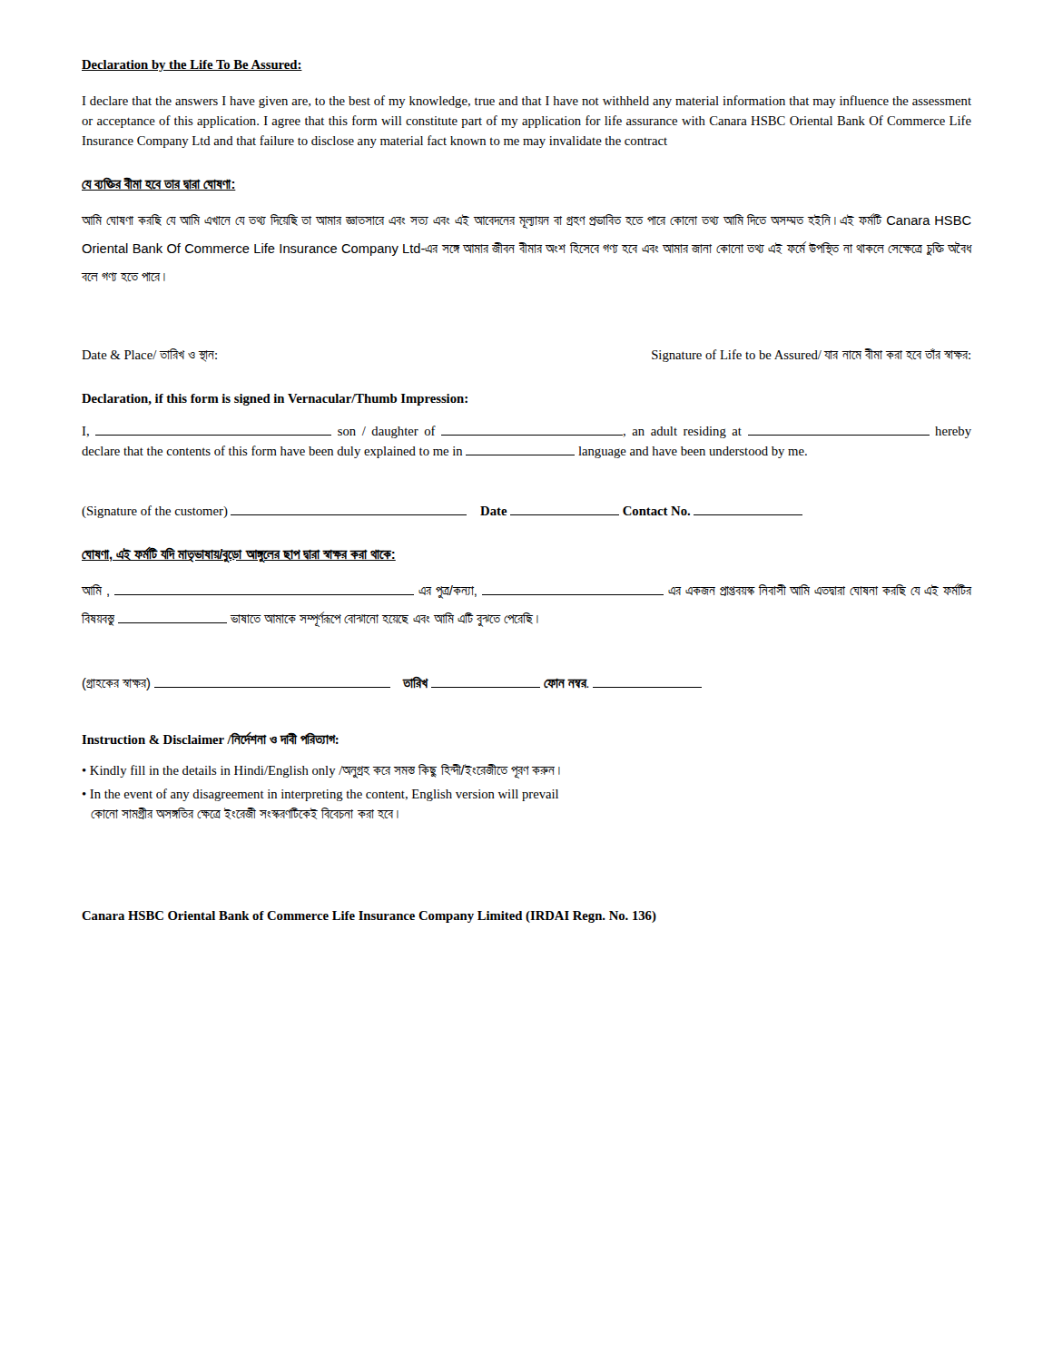Declaration by the Life To Be Assured:
I declare that the answers I have given are, to the best of my knowledge, true and that I have not withheld any material information that may influence the assessment or acceptance of this application. I agree that this form will constitute part of my application for life assurance with Canara HSBC Oriental Bank Of Commerce Life Insurance Company Ltd and that failure to disclose any material fact known to me may invalidate the contract
যে ব্যক্তির বীমা হবে তার দ্বারা ঘোষণা:
আমি ঘোষণা করছি যে আমি এখানে যে তথ্য দিয়েছি তা আমার জ্ঞাতসারে এবং সত্য এবং এই আবেদনের মূল্যায়ন বা গ্রহণ প্রভাবিত হতে পারে কোনো তথ্য আমি দিতে অসম্মত হইনি।এই ফর্মটি Canara HSBC Oriental Bank Of Commerce Life Insurance Company Ltd-এর সঙ্গে আমার জীবন বীমার অংশ হিসেবে গণ্য হবে এবং আমার জানা কোনো তথ্য এই ফর্মে উপস্থিত না থাকলে সেক্ষেত্রে চুক্তি অবৈধ বলে গণ্য হতে পারে।
Date & Place/ তারিখ ও স্থান:
Signature of Life to be Assured/ যার নামে বীমা করা হবে তাঁর স্বাক্ষর:
Declaration, if this form is signed in Vernacular/Thumb Impression:
I, son / daughter of , an adult residing at hereby declare that the contents of this form have been duly explained to me in language and have been understood by me.
(Signature of the customer) Date Contact No.
ঘোষণা, এই ফর্মটি যদি মাতৃভাষায়/বুড়ো আঙ্গুলের ছাপ দ্বারা স্বাক্ষর করা থাকে:
আমি , এর পুত্র/কন্যা, এর একজন প্রাপ্তবয়স্ক নিবাসী আমি এতদ্বারা ঘোষনা করছি যে এই ফর্মটির বিষয়বস্তু ভাষাতে আমাকে সম্পূর্ণরূপে বোঝানো হয়েছে এবং আমি এটি বুঝতে পেরেছি।
(গ্রাহকের স্বাক্ষর) তারিখ ফোন নম্বর.
Instruction & Disclaimer /নির্দেশনা ও দাবী পরিত্যাগ:
• Kindly fill in the details in Hindi/English only /অনুগ্রহ করে সমস্ত কিছু হিন্দী/ইংরেজীতে পূরণ করুন।
• In the event of any disagreement in interpreting the content, English version will prevail কোনো সামগ্রীর অসঙ্গতির ক্ষেত্রে ইংরেজী সংস্করণটিকেই বিবেচনা করা হবে।
Canara HSBC Oriental Bank of Commerce Life Insurance Company Limited (IRDAI Regn. No. 136)